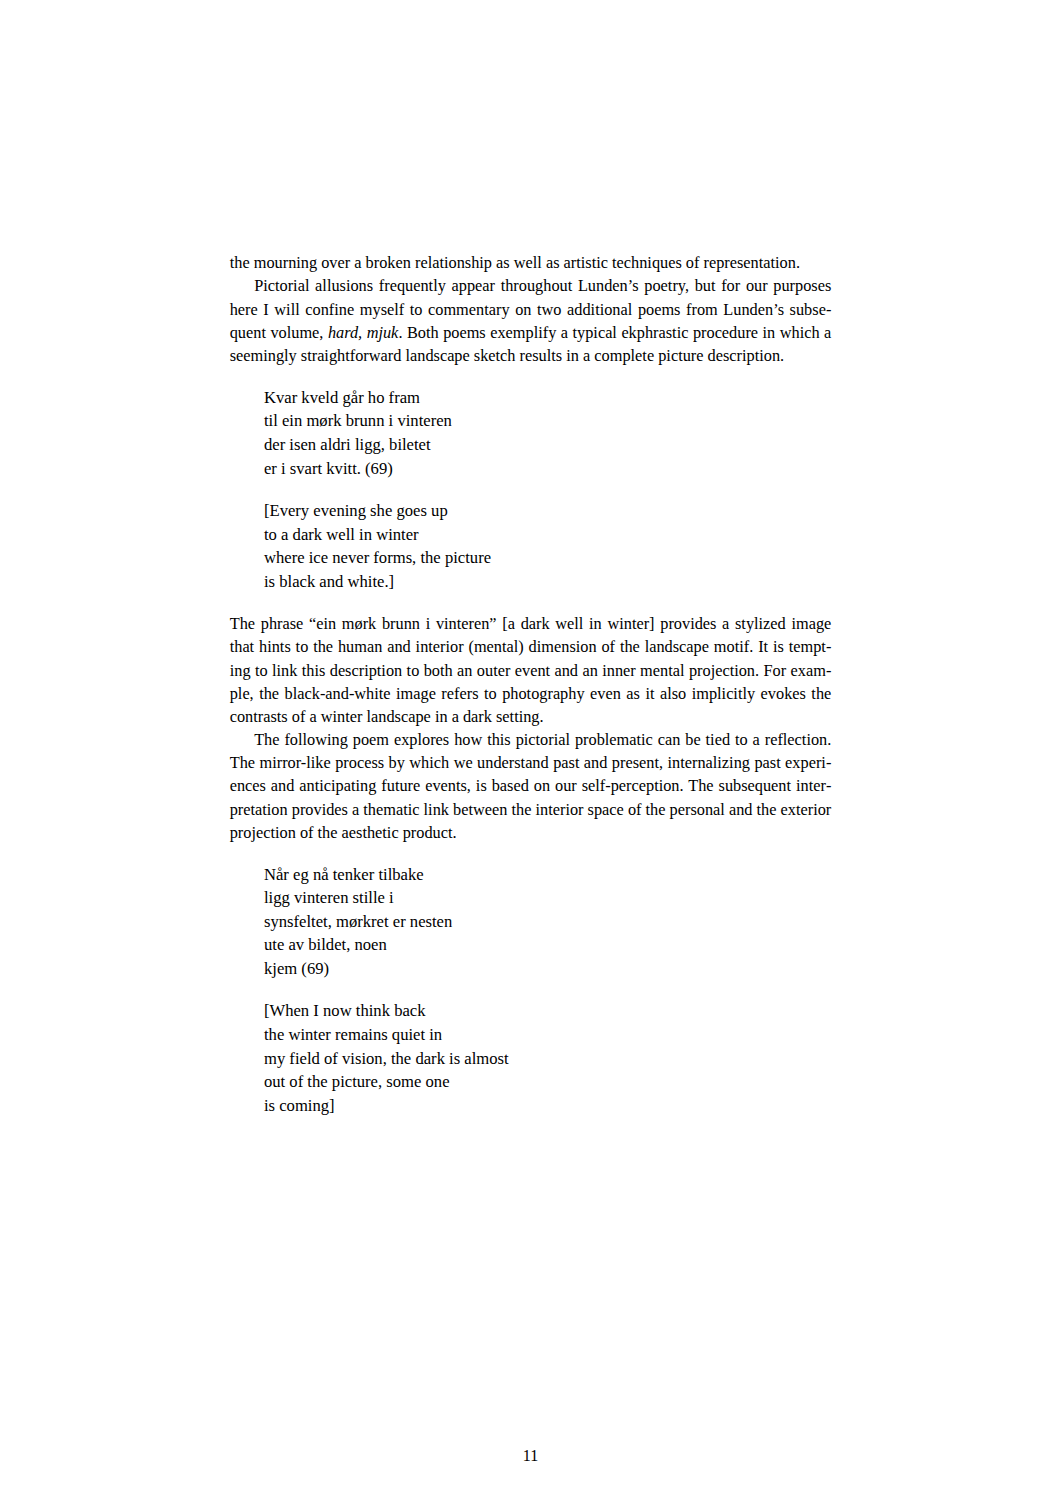the mourning over a broken relationship as well as artistic techniques of representation.
Pictorial allusions frequently appear throughout Lunden’s poetry, but for our purposes here I will confine myself to commentary on two additional poems from Lunden’s subsequent volume, hard, mjuk. Both poems exemplify a typical ekphrastic procedure in which a seemingly straightforward landscape sketch results in a complete picture description.
Kvar kveld går ho fram
til ein mørk brunn i vinteren
der isen aldri ligg, biletet
er i svart kvitt. (69)
[Every evening she goes up
to a dark well in winter
where ice never forms, the picture
is black and white.]
The phrase “ein mørk brunn i vinteren” [a dark well in winter] provides a stylized image that hints to the human and interior (mental) dimension of the landscape motif. It is tempting to link this description to both an outer event and an inner mental projection. For example, the black-and-white image refers to photography even as it also implicitly evokes the contrasts of a winter landscape in a dark setting.
The following poem explores how this pictorial problematic can be tied to a reflection. The mirror-like process by which we understand past and present, internalizing past experiences and anticipating future events, is based on our self-perception. The subsequent interpretation provides a thematic link between the interior space of the personal and the exterior projection of the aesthetic product.
Når eg nå tenker tilbake
ligg vinteren stille i
synsfeltet, mørkret er nesten
ute av bildet, noen
kjem (69)
[When I now think back
the winter remains quiet in
my field of vision, the dark is almost
out of the picture, some one
is coming]
11